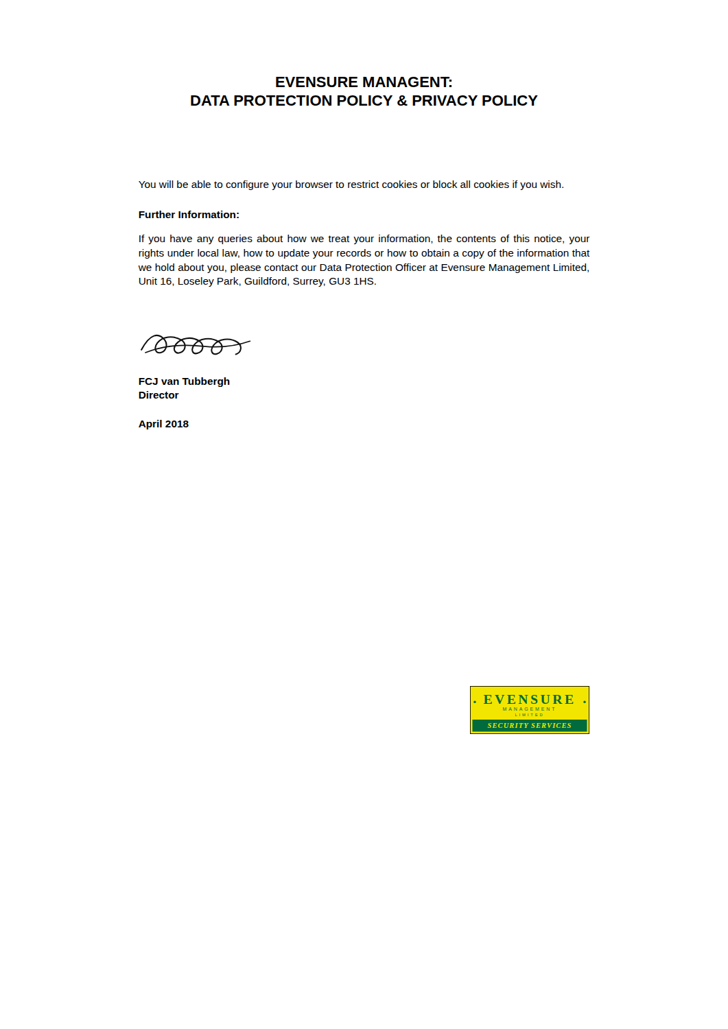EVENSURE MANAGENT: DATA PROTECTION POLICY & PRIVACY POLICY
You will be able to configure your browser to restrict cookies or block all cookies if you wish.
Further Information:
If you have any queries about how we treat your information, the contents of this notice, your rights under local law, how to update your records or how to obtain a copy of the information that we hold about you, please contact our Data Protection Officer at Evensure Management Limited, Unit 16, Loseley Park, Guildford, Surrey, GU3 1HS.
FCJ van Tubbergh
Director
April 2018